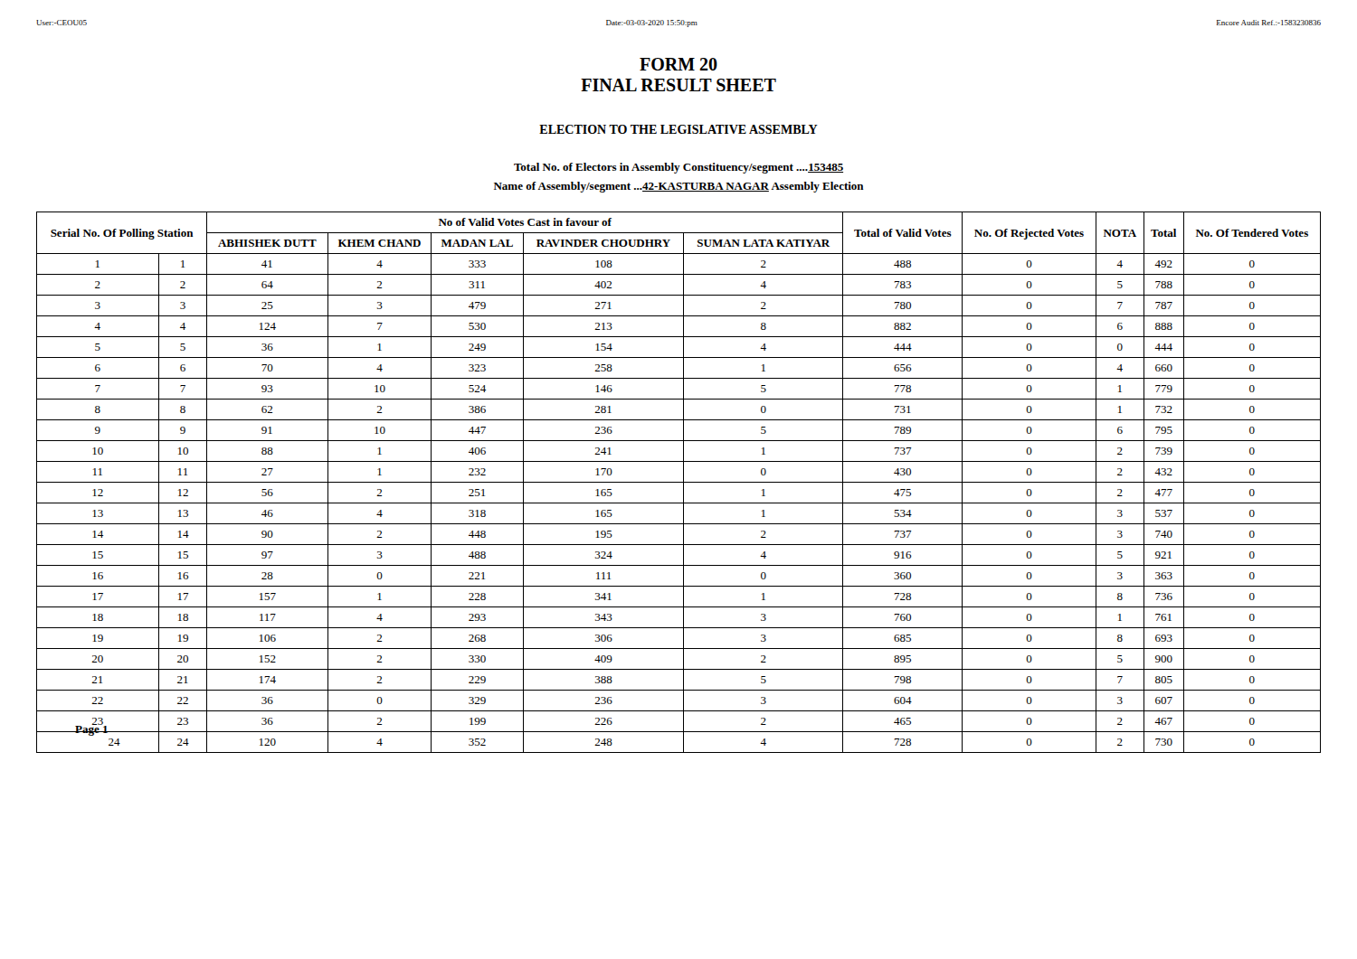User:-CEOU05 Date:-03-03-2020 15:50:pm Encore Audit Ref.:-1583230836
FORM 20
FINAL RESULT SHEET
ELECTION TO THE LEGISLATIVE ASSEMBLY
Total No. of Electors in Assembly Constituency/segment ....153485
Name of Assembly/segment ...42-KASTURBA NAGAR Assembly Election
| Serial No. Of Polling Station | No of Valid Votes Cast in favour of | Total of Valid Votes | No. Of Rejected Votes | NOTA | Total | No. Of Tendered Votes |
| --- | --- | --- | --- | --- | --- | --- |
| ABHISHEK DUTT | KHEM CHAND | MADAN LAL | RAVINDER CHOUDHRY | SUMAN LATA KATIYAR |
| 1 | 1 | 41 | 4 | 333 | 108 | 2 | 488 | 0 | 4 | 492 | 0 |
| 2 | 2 | 64 | 2 | 311 | 402 | 4 | 783 | 0 | 5 | 788 | 0 |
| 3 | 3 | 25 | 3 | 479 | 271 | 2 | 780 | 0 | 7 | 787 | 0 |
| 4 | 4 | 124 | 7 | 530 | 213 | 8 | 882 | 0 | 6 | 888 | 0 |
| 5 | 5 | 36 | 1 | 249 | 154 | 4 | 444 | 0 | 0 | 444 | 0 |
| 6 | 6 | 70 | 4 | 323 | 258 | 1 | 656 | 0 | 4 | 660 | 0 |
| 7 | 7 | 93 | 10 | 524 | 146 | 5 | 778 | 0 | 1 | 779 | 0 |
| 8 | 8 | 62 | 2 | 386 | 281 | 0 | 731 | 0 | 1 | 732 | 0 |
| 9 | 9 | 91 | 10 | 447 | 236 | 5 | 789 | 0 | 6 | 795 | 0 |
| 10 | 10 | 88 | 1 | 406 | 241 | 1 | 737 | 0 | 2 | 739 | 0 |
| 11 | 11 | 27 | 1 | 232 | 170 | 0 | 430 | 0 | 2 | 432 | 0 |
| 12 | 12 | 56 | 2 | 251 | 165 | 1 | 475 | 0 | 2 | 477 | 0 |
| 13 | 13 | 46 | 4 | 318 | 165 | 1 | 534 | 0 | 3 | 537 | 0 |
| 14 | 14 | 90 | 2 | 448 | 195 | 2 | 737 | 0 | 3 | 740 | 0 |
| 15 | 15 | 97 | 3 | 488 | 324 | 4 | 916 | 0 | 5 | 921 | 0 |
| 16 | 16 | 28 | 0 | 221 | 111 | 0 | 360 | 0 | 3 | 363 | 0 |
| 17 | 17 | 157 | 1 | 228 | 341 | 1 | 728 | 0 | 8 | 736 | 0 |
| 18 | 18 | 117 | 4 | 293 | 343 | 3 | 760 | 0 | 1 | 761 | 0 |
| 19 | 19 | 106 | 2 | 268 | 306 | 3 | 685 | 0 | 8 | 693 | 0 |
| 20 | 20 | 152 | 2 | 330 | 409 | 2 | 895 | 0 | 5 | 900 | 0 |
| 21 | 21 | 174 | 2 | 229 | 388 | 5 | 798 | 0 | 7 | 805 | 0 |
| 22 | 22 | 36 | 0 | 329 | 236 | 3 | 604 | 0 | 3 | 607 | 0 |
| 23 | 23 | 36 | 2 | 199 | 226 | 2 | 465 | 0 | 2 | 467 | 0 |
| Page 1 24 | 24 | 120 | 4 | 352 | 248 | 4 | 728 | 0 | 2 | 730 | 0 |